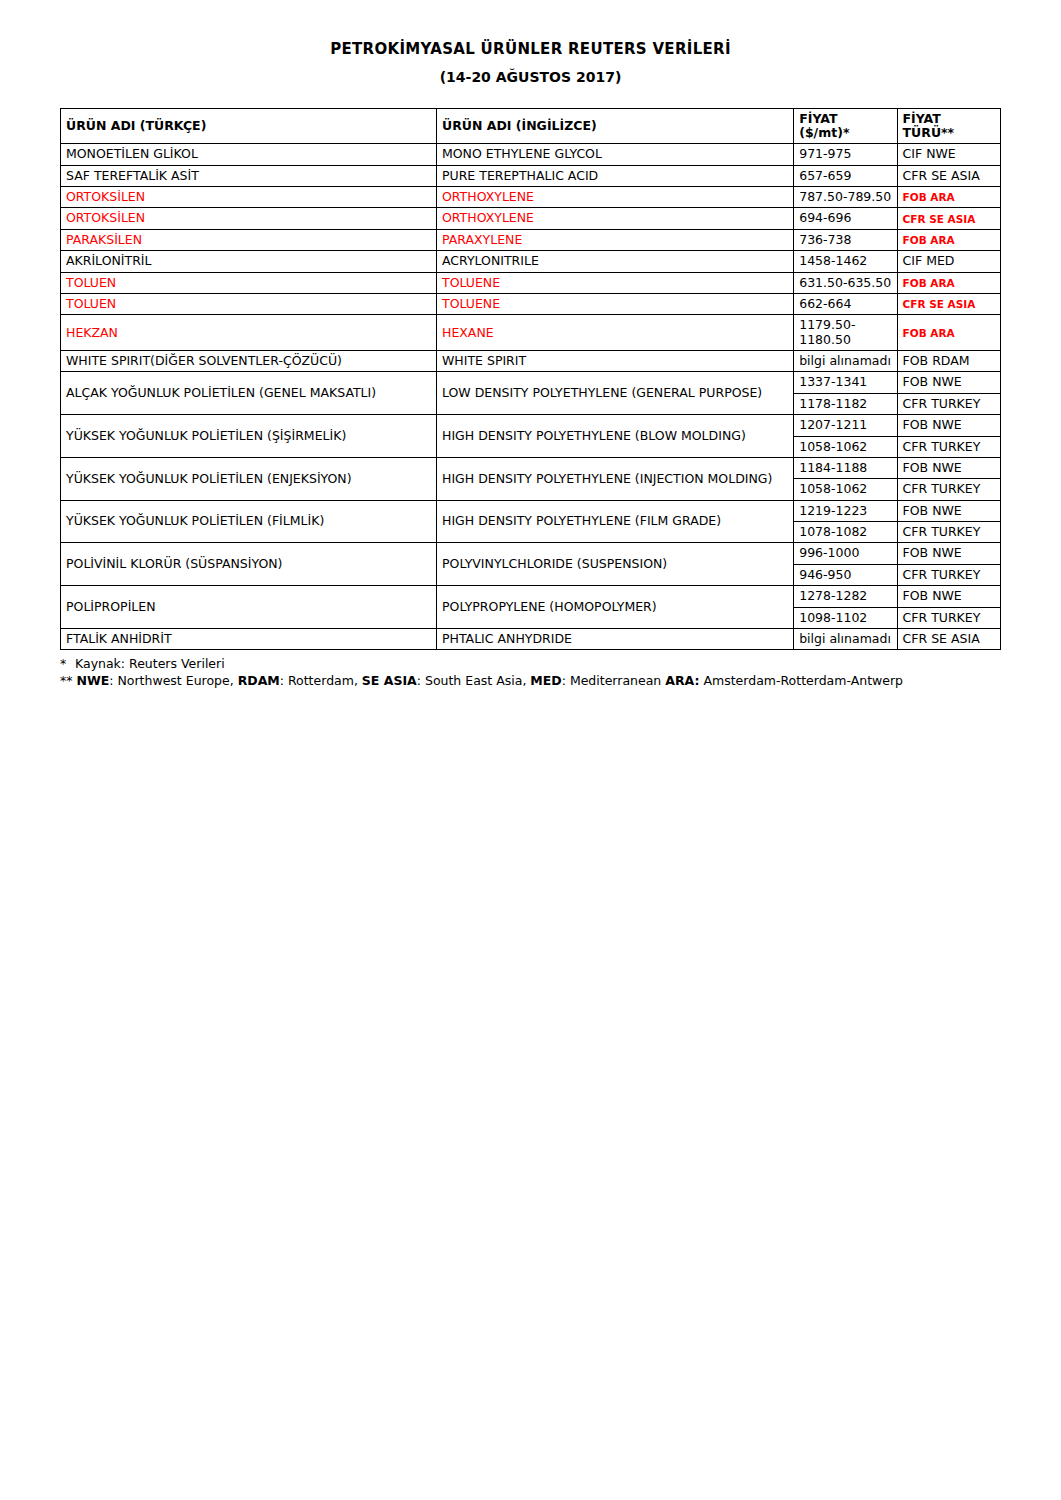PETROKİMYASAL ÜRÜNLER REUTERS VERİLERİ
(14-20 AĞUSTOS 2017)
| ÜRÜN ADI (TÜRKÇE) | ÜRÜN ADI (İNGİLİZCE) | FİYAT ($/mt)* | FİYAT TÜRÜ** |
| --- | --- | --- | --- |
| MONOETİLEN GLİKOL | MONO ETHYLENE GLYCOL | 971-975 | CIF NWE |
| SAF TEREFTALİK ASİT | PURE TEREPTHALIC ACID | 657-659 | CFR SE ASIA |
| ORTOKSİLEN | ORTHOXYLENE | 787.50-789.50 | FOB ARA |
| ORTOKSİLEN | ORTHOXYLENE | 694-696 | CFR SE ASIA |
| PARAKSİLEN | PARAXYLENE | 736-738 | FOB ARA |
| AKRİLONİTRİL | ACRYLONITRILE | 1458-1462 | CIF MED |
| TOLUEN | TOLUENE | 631.50-635.50 | FOB ARA |
| TOLUEN | TOLUENE | 662-664 | CFR SE ASIA |
| HEKZAN | HEXANE | 1179.50-1180.50 | FOB ARA |
| WHITE SPIRIT(DİĞER SOLVENTLER-ÇÖZÜCÜ) | WHITE SPIRIT | bilgi alınamadı | FOB RDAM |
| ALÇAK YOĞUNLUK POLİETİLEN (GENEL MAKSATLI) | LOW DENSITY POLYETHYLENE (GENERAL PURPOSE) | 1337-1341 | FOB NWE |
| 1178-1182 | CFR TURKEY |
| YÜKSEK YOĞUNLUK POLİETİLEN (ŞİŞİRMELİK) | HIGH DENSITY POLYETHYLENE (BLOW MOLDING) | 1207-1211 | FOB NWE |
| 1058-1062 | CFR TURKEY |
| YÜKSEK YOĞUNLUK POLİETİLEN (ENJEKSİYON) | HIGH DENSITY POLYETHYLENE (INJECTION MOLDING) | 1184-1188 | FOB NWE |
| 1058-1062 | CFR TURKEY |
| YÜKSEK YOĞUNLUK POLİETİLEN (FİLMLİK) | HIGH DENSITY POLYETHYLENE (FILM GRADE) | 1219-1223 | FOB NWE |
| 1078-1082 | CFR TURKEY |
| POLİVİNİL KLORÜR (SÜSPANSİYON) | POLYVINYLCHLORIDE (SUSPENSION) | 996-1000 | FOB NWE |
| 946-950 | CFR TURKEY |
| POLİPROPİLEN | POLYPROPYLENE (HOMOPOLYMER) | 1278-1282 | FOB NWE |
| 1098-1102 | CFR TURKEY |
| FTALİK ANHİDRİT | PHTALIC ANHYDRIDE | bilgi alınamadı | CFR SE ASIA |
*Kaynak: Reuters Verileri
** NWE: Northwest Europe, RDAM: Rotterdam, SE ASIA: South East Asia, MED: Mediterranean ARA: Amsterdam-Rotterdam-Antwerp